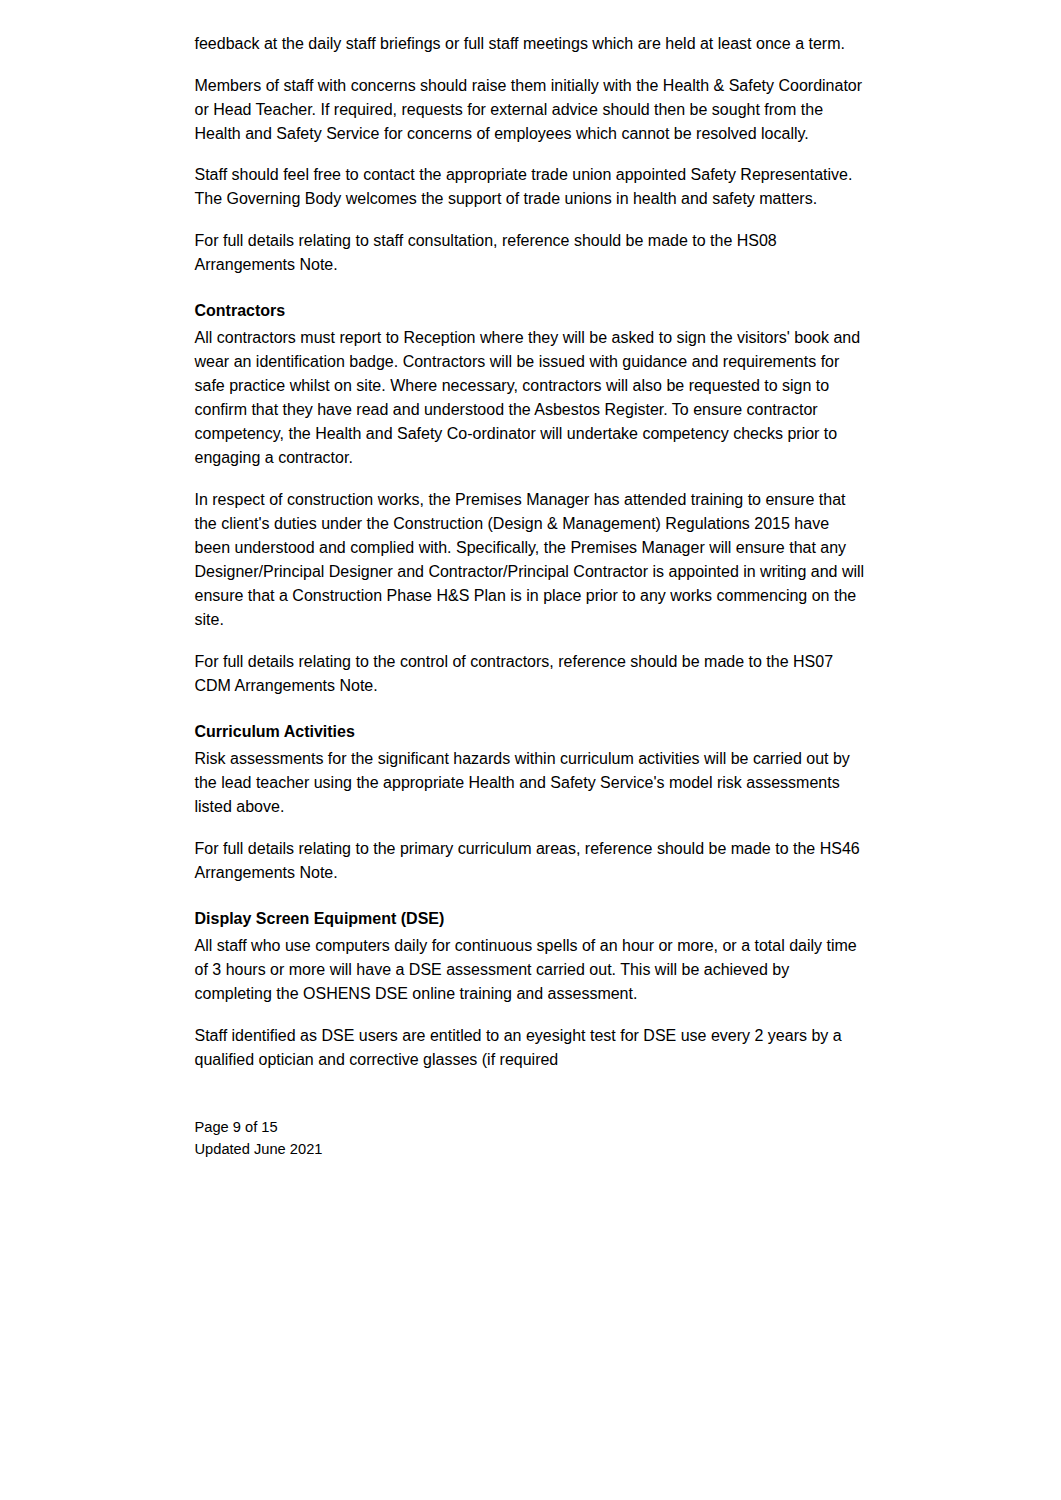feedback at the daily staff briefings or full staff meetings which are held at least once a term.
Members of staff with concerns should raise them initially with the Health & Safety Coordinator or Head Teacher. If required, requests for external advice should then be sought from the Health and Safety Service for concerns of employees which cannot be resolved locally.
Staff should feel free to contact the appropriate trade union appointed Safety Representative. The Governing Body welcomes the support of trade unions in health and safety matters.
For full details relating to staff consultation, reference should be made to the HS08 Arrangements Note.
Contractors
All contractors must report to Reception where they will be asked to sign the visitors' book and wear an identification badge. Contractors will be issued with guidance and requirements for safe practice whilst on site. Where necessary, contractors will also be requested to sign to confirm that they have read and understood the Asbestos Register. To ensure contractor competency, the Health and Safety Co-ordinator will undertake competency checks prior to engaging a contractor.
In respect of construction works, the Premises Manager has attended training to ensure that the client's duties under the Construction (Design & Management) Regulations 2015 have been understood and complied with. Specifically, the Premises Manager will ensure that any Designer/Principal Designer and Contractor/Principal Contractor is appointed in writing and will ensure that a Construction Phase H&S Plan is in place prior to any works commencing on the site.
For full details relating to the control of contractors, reference should be made to the HS07 CDM Arrangements Note.
Curriculum Activities
Risk assessments for the significant hazards within curriculum activities will be carried out by the lead teacher using the appropriate Health and Safety Service's model risk assessments listed above.
For full details relating to the primary curriculum areas, reference should be made to the HS46 Arrangements Note.
Display Screen Equipment (DSE)
All staff who use computers daily for continuous spells of an hour or more, or a total daily time of 3 hours or more will have a DSE assessment carried out. This will be achieved by completing the OSHENS DSE online training and assessment.
Staff identified as DSE users are entitled to an eyesight test for DSE use every 2 years by a qualified optician and corrective glasses (if required
Page 9 of 15
Updated June 2021